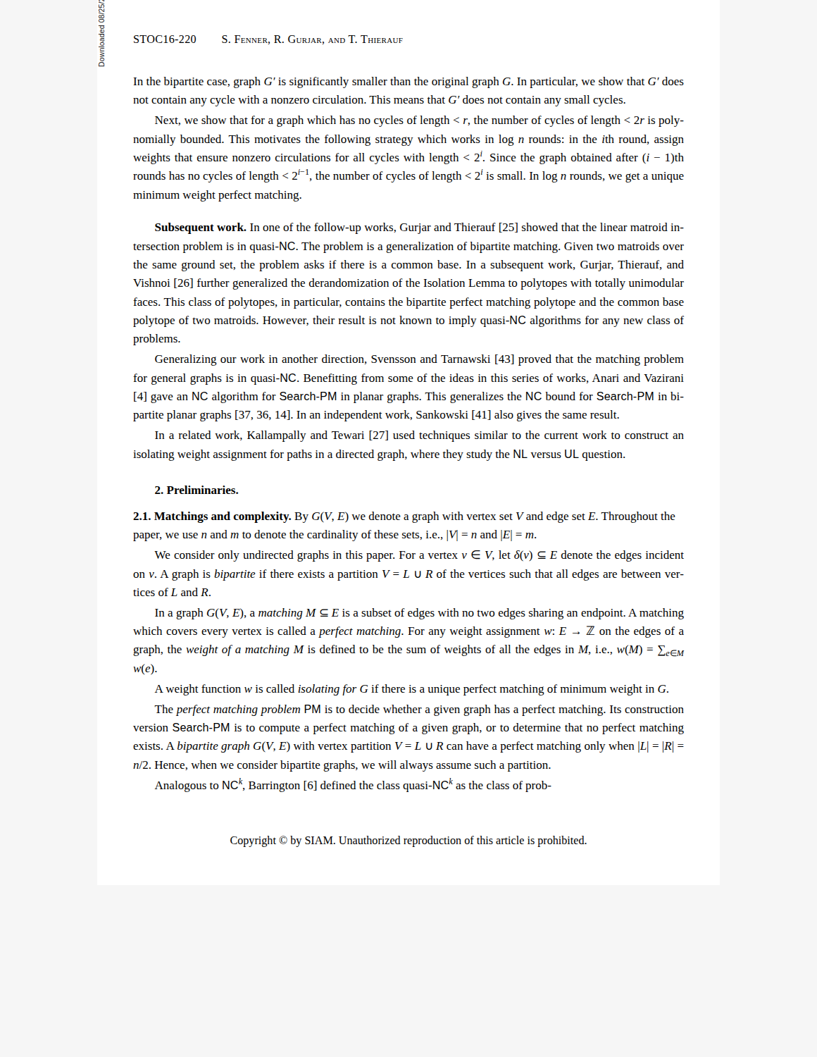Downloaded 08/25/21 to 131.215.251.151. Redistribution subject to SIAM license or copyright; see https://epubs.siam.org/page/terms
STOC16-220 S. Fenner, R. Gurjar, and T. Thierauf
In the bipartite case, graph G′ is significantly smaller than the original graph G. In particular, we show that G′ does not contain any cycle with a nonzero circulation. This means that G′ does not contain any small cycles.
Next, we show that for a graph which has no cycles of length < r, the number of cycles of length < 2r is polynomially bounded. This motivates the following strategy which works in log n rounds: in the ith round, assign weights that ensure nonzero circulations for all cycles with length < 2i. Since the graph obtained after (i − 1)th rounds has no cycles of length < 2i−1, the number of cycles of length < 2i is small. In log n rounds, we get a unique minimum weight perfect matching.
Subsequent work. In one of the follow-up works, Gurjar and Thierauf [25] showed that the linear matroid intersection problem is in quasi-NC. The problem is a generalization of bipartite matching. Given two matroids over the same ground set, the problem asks if there is a common base. In a subsequent work, Gurjar, Thierauf, and Vishnoi [26] further generalized the derandomization of the Isolation Lemma to polytopes with totally unimodular faces. This class of polytopes, in particular, contains the bipartite perfect matching polytope and the common base polytope of two matroids. However, their result is not known to imply quasi-NC algorithms for any new class of problems.
Generalizing our work in another direction, Svensson and Tarnawski [43] proved that the matching problem for general graphs is in quasi-NC. Benefitting from some of the ideas in this series of works, Anari and Vazirani [4] gave an NC algorithm for Search-PM in planar graphs. This generalizes the NC bound for Search-PM in bipartite planar graphs [37, 36, 14]. In an independent work, Sankowski [41] also gives the same result.
In a related work, Kallampally and Tewari [27] used techniques similar to the current work to construct an isolating weight assignment for paths in a directed graph, where they study the NL versus UL question.
2. Preliminaries.
2.1. Matchings and complexity.
By G(V, E) we denote a graph with vertex set V and edge set E. Throughout the paper, we use n and m to denote the cardinality of these sets, i.e., |V| = n and |E| = m.
We consider only undirected graphs in this paper. For a vertex v ∈ V, let δ(v) ⊆ E denote the edges incident on v. A graph is bipartite if there exists a partition V = L ∪ R of the vertices such that all edges are between vertices of L and R.
In a graph G(V, E), a matching M ⊆ E is a subset of edges with no two edges sharing an endpoint. A matching which covers every vertex is called a perfect matching. For any weight assignment w: E → ℤ on the edges of a graph, the weight of a matching M is defined to be the sum of weights of all the edges in M, i.e., w(M) = ∑e∈M w(e).
A weight function w is called isolating for G if there is a unique perfect matching of minimum weight in G.
The perfect matching problem PM is to decide whether a given graph has a perfect matching. Its construction version Search-PM is to compute a perfect matching of a given graph, or to determine that no perfect matching exists. A bipartite graph G(V, E) with vertex partition V = L ∪ R can have a perfect matching only when |L| = |R| = n/2. Hence, when we consider bipartite graphs, we will always assume such a partition.
Analogous to NCk, Barrington [6] defined the class quasi-NCk as the class of prob-
Copyright © by SIAM. Unauthorized reproduction of this article is prohibited.